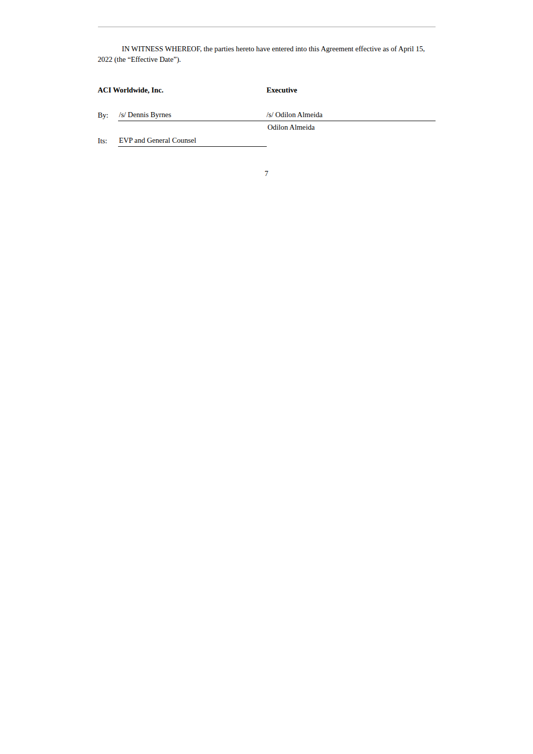IN WITNESS WHEREOF, the parties hereto have entered into this Agreement effective as of April 15, 2022 (the “Effective Date”).
| ACI Worldwide, Inc. By: /s/ Dennis Byrnes Its: EVP and General Counsel | Executive /s/ Odilon Almeida Odilon Almeida |
7